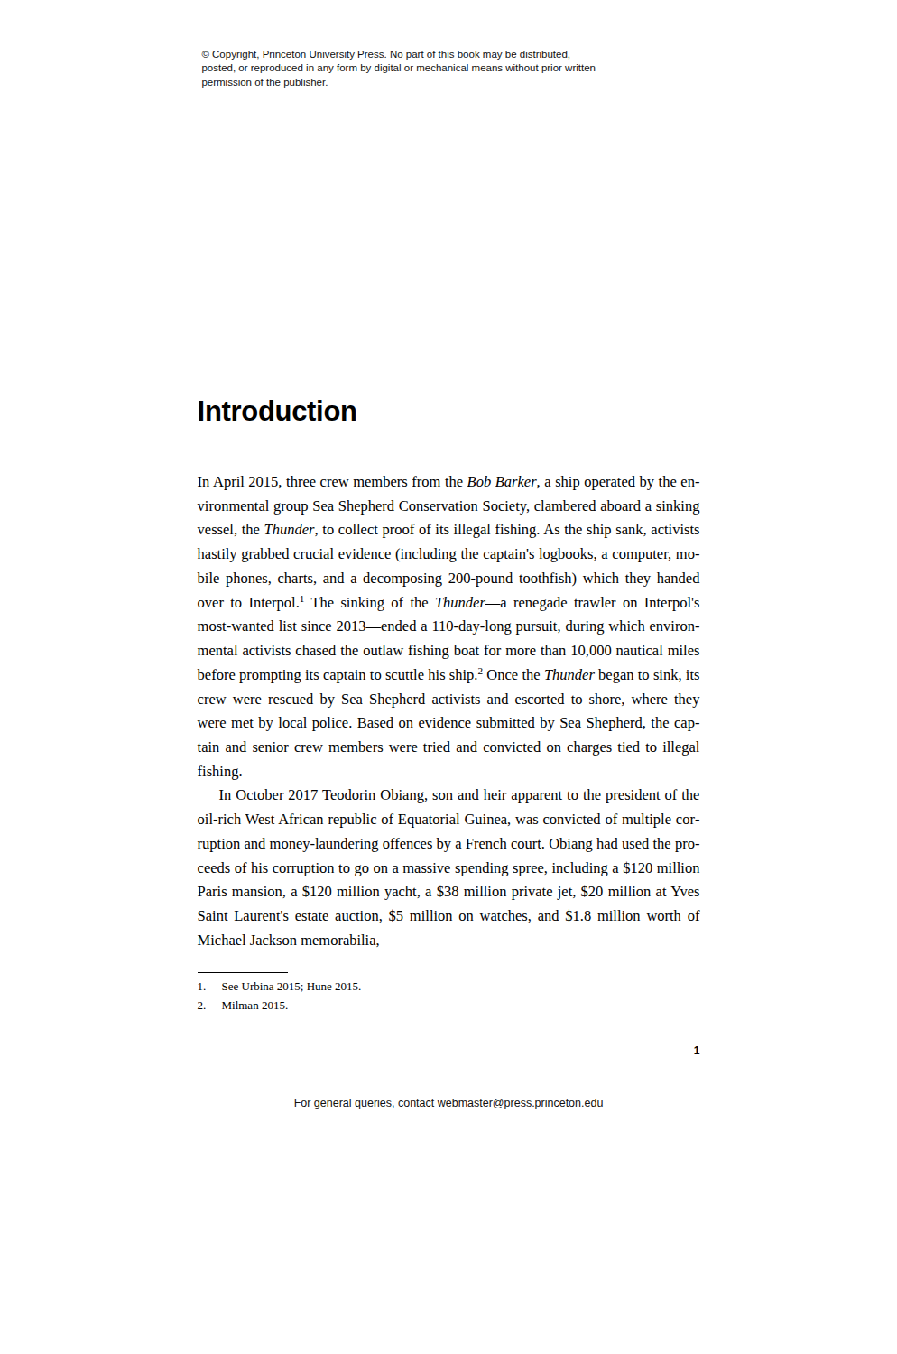© Copyright, Princeton University Press. No part of this book may be distributed, posted, or reproduced in any form by digital or mechanical means without prior written permission of the publisher.
Introduction
In April 2015, three crew members from the Bob Barker, a ship operated by the environmental group Sea Shepherd Conservation Society, clambered aboard a sinking vessel, the Thunder, to collect proof of its illegal fishing. As the ship sank, activists hastily grabbed crucial evidence (including the captain's logbooks, a computer, mobile phones, charts, and a decomposing 200-pound toothfish) which they handed over to Interpol.1 The sinking of the Thunder—a renegade trawler on Interpol's most-wanted list since 2013—ended a 110-day-long pursuit, during which environmental activists chased the outlaw fishing boat for more than 10,000 nautical miles before prompting its captain to scuttle his ship.2 Once the Thunder began to sink, its crew were rescued by Sea Shepherd activists and escorted to shore, where they were met by local police. Based on evidence submitted by Sea Shepherd, the captain and senior crew members were tried and convicted on charges tied to illegal fishing.
In October 2017 Teodorin Obiang, son and heir apparent to the president of the oil-rich West African republic of Equatorial Guinea, was convicted of multiple corruption and money-laundering offences by a French court. Obiang had used the proceeds of his corruption to go on a massive spending spree, including a $120 million Paris mansion, a $120 million yacht, a $38 million private jet, $20 million at Yves Saint Laurent's estate auction, $5 million on watches, and $1.8 million worth of Michael Jackson memorabilia,
1. See Urbina 2015; Hune 2015.
2. Milman 2015.
1
For general queries, contact webmaster@press.princeton.edu